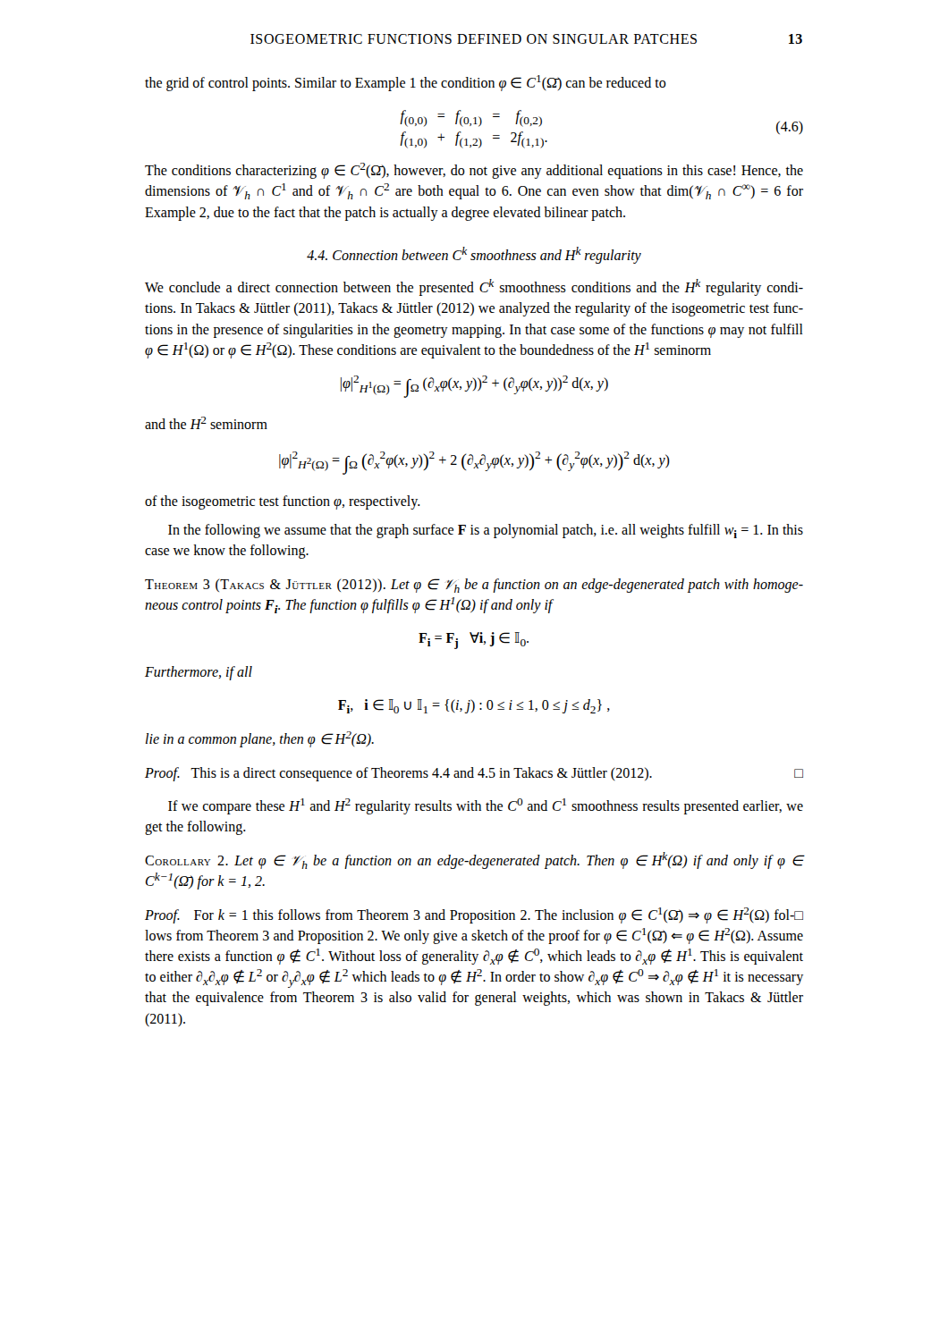ISOGEOMETRIC FUNCTIONS DEFINED ON SINGULAR PATCHES 13
the grid of control points. Similar to Example 1 the condition φ ∈ C1(Ω̄) can be reduced to
| f (0,0) | = | f (0,1) | = | f (0,2) |
| f (1,0) | + | f (1,2) | = | 2 f (1,1) . |
(4.6)
The conditions characterizing φ ∈ C2(Ω̄), however, do not give any additional equations in this case! Hence, the dimensions of 𝒱h ∩ C1 and of 𝒱h ∩ C2 are both equal to 6. One can even show that dim(𝒱h ∩ C∞) = 6 for Example 2, due to the fact that the patch is actually a degree elevated bilinear patch.
4.4. Connection between Ck smoothness and Hk regularity
We conclude a direct connection between the presented Ck smoothness conditions and the Hk regularity conditions. In Takacs & Jüttler (2011), Takacs & Jüttler (2012) we analyzed the regularity of the isogeometric test functions in the presence of singularities in the geometry mapping. In that case some of the functions φ may not fulfill φ ∈ H1(Ω) or φ ∈ H2(Ω). These conditions are equivalent to the boundedness of the H1 seminorm
|φ|2H1(Ω) = ∫Ω (∂xφ(x, y))2 + (∂yφ(x, y))2 d(x, y)
and the H2 seminorm
|φ|2H2(Ω) = ∫Ω (∂x2φ(x, y))2 + 2 (∂x∂yφ(x, y))2 + (∂y2φ(x, y))2 d(x, y)
of the isogeometric test function φ, respectively.
In the following we assume that the graph surface F is a polynomial patch, i.e. all weights fulfill wi = 1. In this case we know the following.
Theorem 3 (Takacs & Jüttler (2012)). Let φ ∈ 𝒱h be a function on an edge-degenerated patch with homogeneous control points Fi. The function φ fulfills φ ∈ H1(Ω) if and only if
Fi = Fj ∀i, j ∈ 𝕀0.
Furthermore, if all
Fi, i ∈ 𝕀0 ∪ 𝕀1 = {(i, j) : 0 ≤ i ≤ 1, 0 ≤ j ≤ d2} ,
lie in a common plane, then φ ∈ H2(Ω).
□ Proof. This is a direct consequence of Theorems 4.4 and 4.5 in Takacs & Jüttler (2012).
If we compare these H1 and H2 regularity results with the C0 and C1 smoothness results presented earlier, we get the following.
Corollary 2. Let φ ∈ 𝒱h be a function on an edge-degenerated patch. Then φ ∈ Hk(Ω) if and only if φ ∈ Ck−1(Ω̄) for k = 1, 2.
□ Proof. For k = 1 this follows from Theorem 3 and Proposition 2. The inclusion φ ∈ C1(Ω̄) ⇒ φ ∈ H2(Ω) follows from Theorem 3 and Proposition 2. We only give a sketch of the proof for φ ∈ C1(Ω̄) ⇐ φ ∈ H2(Ω). Assume there exists a function φ ∉ C1. Without loss of generality ∂xφ ∉ C0, which leads to ∂xφ ∉ H1. This is equivalent to either ∂x∂xφ ∉ L2 or ∂y∂xφ ∉ L2 which leads to φ ∉ H2. In order to show ∂xφ ∉ C0 ⇒ ∂xφ ∉ H1 it is necessary that the equivalence from Theorem 3 is also valid for general weights, which was shown in Takacs & Jüttler (2011).